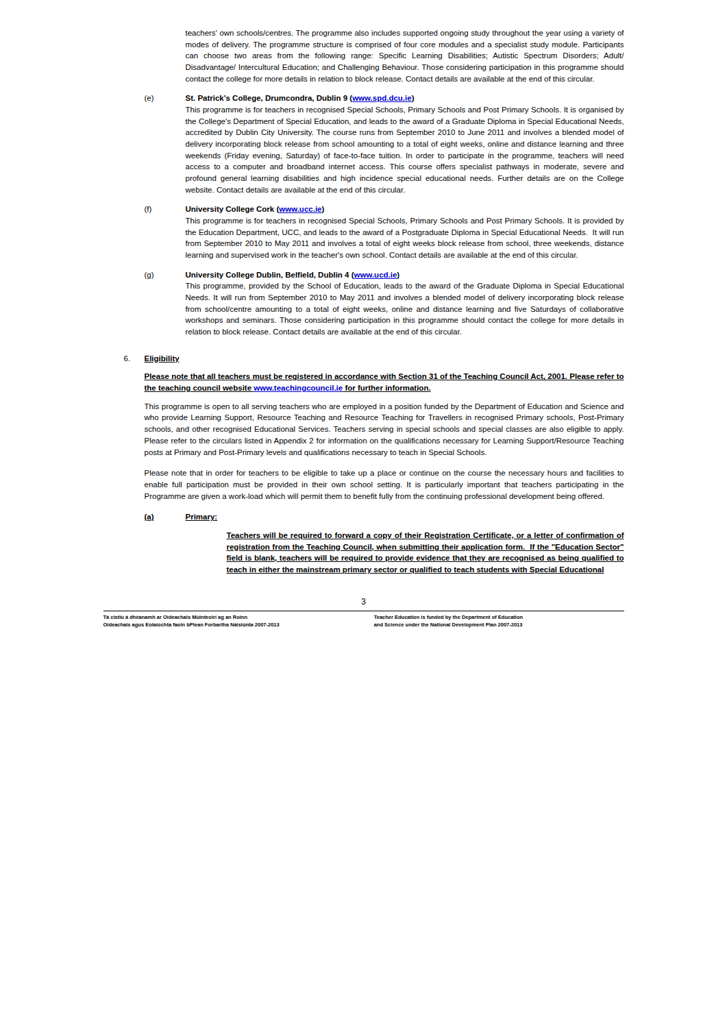teachers' own schools/centres. The programme also includes supported ongoing study throughout the year using a variety of modes of delivery. The programme structure is comprised of four core modules and a specialist study module. Participants can choose two areas from the following range: Specific Learning Disabilities; Autistic Spectrum Disorders; Adult/ Disadvantage/ Intercultural Education; and Challenging Behaviour. Those considering participation in this programme should contact the college for more details in relation to block release. Contact details are available at the end of this circular.
(e)
St. Patrick's College, Drumcondra, Dublin 9 (www.spd.dcu.ie)
This programme is for teachers in recognised Special Schools, Primary Schools and Post Primary Schools. It is organised by the College's Department of Special Education, and leads to the award of a Graduate Diploma in Special Educational Needs, accredited by Dublin City University. The course runs from September 2010 to June 2011 and involves a blended model of delivery incorporating block release from school amounting to a total of eight weeks, online and distance learning and three weekends (Friday evening, Saturday) of face-to-face tuition. In order to participate in the programme, teachers will need access to a computer and broadband internet access. This course offers specialist pathways in moderate, severe and profound general learning disabilities and high incidence special educational needs. Further details are on the College website. Contact details are available at the end of this circular.
(f)
University College Cork (www.ucc.ie)
This programme is for teachers in recognised Special Schools, Primary Schools and Post Primary Schools. It is provided by the Education Department, UCC, and leads to the award of a Postgraduate Diploma in Special Educational Needs. It will run from September 2010 to May 2011 and involves a total of eight weeks block release from school, three weekends, distance learning and supervised work in the teacher's own school. Contact details are available at the end of this circular.
(g)
University College Dublin, Belfield, Dublin 4 (www.ucd.ie)
This programme, provided by the School of Education, leads to the award of the Graduate Diploma in Special Educational Needs. It will run from September 2010 to May 2011 and involves a blended model of delivery incorporating block release from school/centre amounting to a total of eight weeks, online and distance learning and five Saturdays of collaborative workshops and seminars. Those considering participation in this programme should contact the college for more details in relation to block release. Contact details are available at the end of this circular.
6.
Eligibility
Please note that all teachers must be registered in accordance with Section 31 of the Teaching Council Act, 2001. Please refer to the teaching council website www.teachingcouncil.ie for further information.
This programme is open to all serving teachers who are employed in a position funded by the Department of Education and Science and who provide Learning Support, Resource Teaching and Resource Teaching for Travellers in recognised Primary schools, Post-Primary schools, and other recognised Educational Services. Teachers serving in special schools and special classes are also eligible to apply. Please refer to the circulars listed in Appendix 2 for information on the qualifications necessary for Learning Support/Resource Teaching posts at Primary and Post-Primary levels and qualifications necessary to teach in Special Schools.
Please note that in order for teachers to be eligible to take up a place or continue on the course the necessary hours and facilities to enable full participation must be provided in their own school setting. It is particularly important that teachers participating in the Programme are given a work-load which will permit them to benefit fully from the continuing professional development being offered.
(a)
Primary:
Teachers will be required to forward a copy of their Registration Certificate, or a letter of confirmation of registration from the Teaching Council, when submitting their application form. If the "Education Sector" field is blank, teachers will be required to provide evidence that they are recognised as being qualified to teach in either the mainstream primary sector or qualified to teach students with Special Educational
3
Tá cistiú á dhéanamh ar Oideachais Múinteoirí ag an Roinn
Oideachais agus Eolaíochta faoin bPlean Forbartha Náisiúnta 2007-2013
Teacher Education is funded by the Department of Education
and Science under the National Development Plan 2007-2013